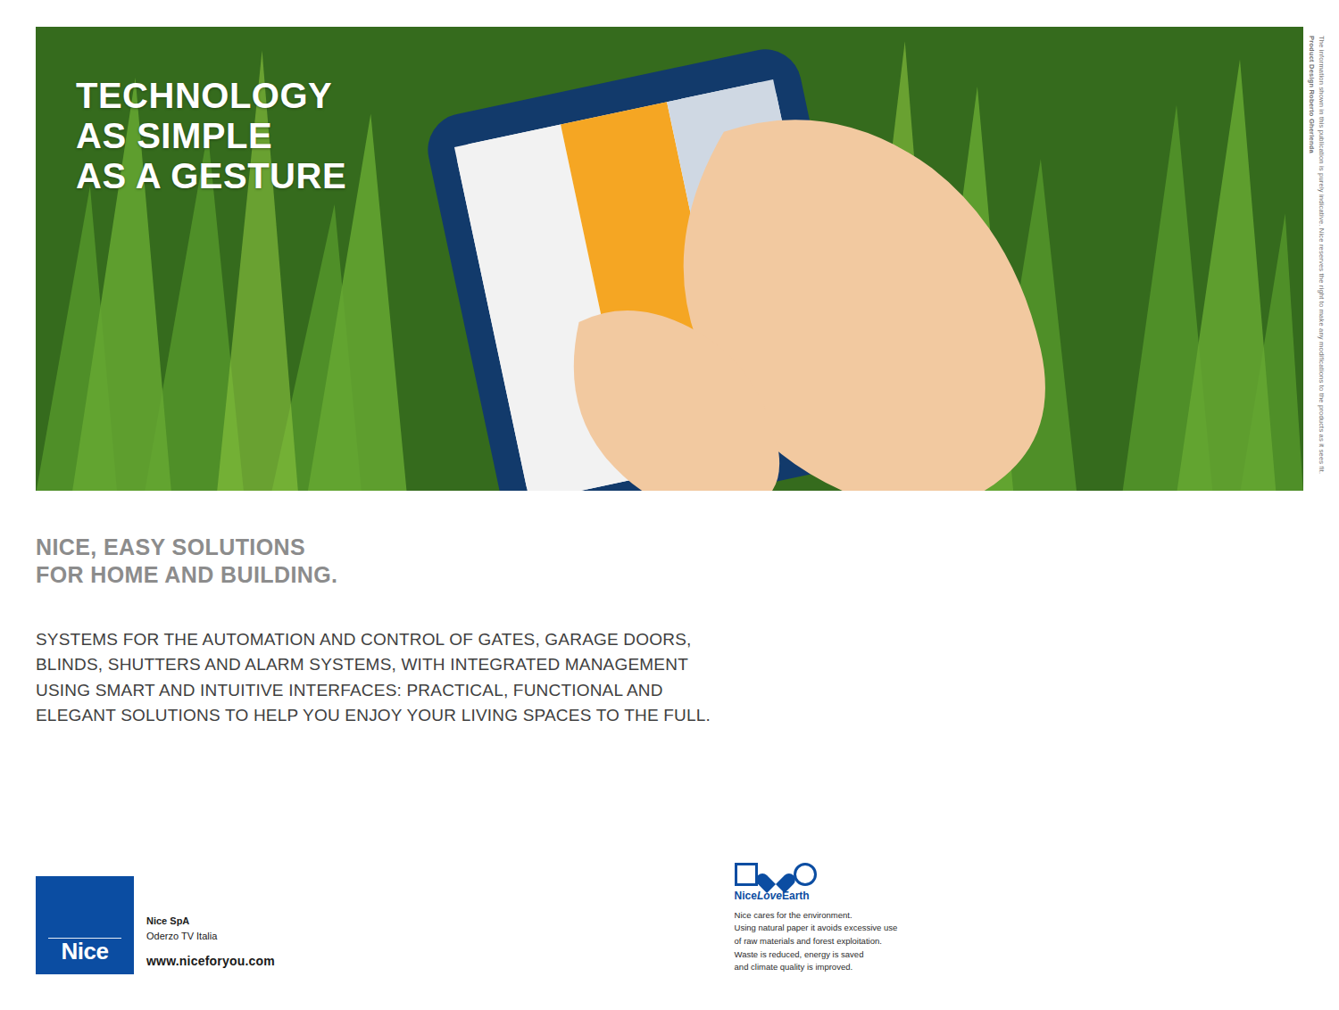Technology
as simple
as a gesture
Nice, easy solutions
for home and building.
Systems for the automation and control of gates, garage doors, blinds, shutters and alarm systems, with integrated management using smart and intuitive interfaces: practical, functional and elegant solutions to help you enjoy your living spaces to the full.
The information shown in this publication is purely indicative. Nice reserves the right to make any modifications to the products as it sees fit.
Product Design Roberto Gherlenda
Nice
Nice SpA
Oderzo TV Italia
www.niceforyou.com
NiceLove Earth
Nice cares for the environment.
Using natural paper it avoids excessive use
of raw materials and forest exploitation.
Waste is reduced, energy is saved
and climate quality is improved.